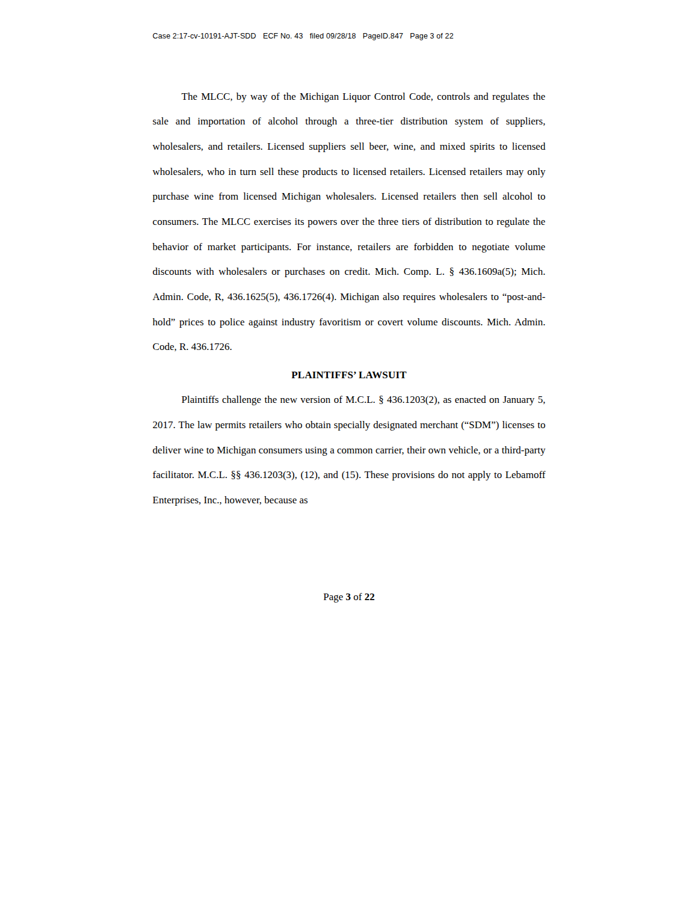Case 2:17-cv-10191-AJT-SDD ECF No. 43 filed 09/28/18 PageID.847 Page 3 of 22
The MLCC, by way of the Michigan Liquor Control Code, controls and regulates the sale and importation of alcohol through a three-tier distribution system of suppliers, wholesalers, and retailers. Licensed suppliers sell beer, wine, and mixed spirits to licensed wholesalers, who in turn sell these products to licensed retailers. Licensed retailers may only purchase wine from licensed Michigan wholesalers. Licensed retailers then sell alcohol to consumers. The MLCC exercises its powers over the three tiers of distribution to regulate the behavior of market participants. For instance, retailers are forbidden to negotiate volume discounts with wholesalers or purchases on credit. Mich. Comp. L. § 436.1609a(5); Mich. Admin. Code, R, 436.1625(5), 436.1726(4). Michigan also requires wholesalers to “post-and-hold” prices to police against industry favoritism or covert volume discounts. Mich. Admin. Code, R. 436.1726.
PLAINTIFFS’ LAWSUIT
Plaintiffs challenge the new version of M.C.L. § 436.1203(2), as enacted on January 5, 2017. The law permits retailers who obtain specially designated merchant (“SDM”) licenses to deliver wine to Michigan consumers using a common carrier, their own vehicle, or a third-party facilitator. M.C.L. §§ 436.1203(3), (12), and (15). These provisions do not apply to Lebamoff Enterprises, Inc., however, because as
Page 3 of 22